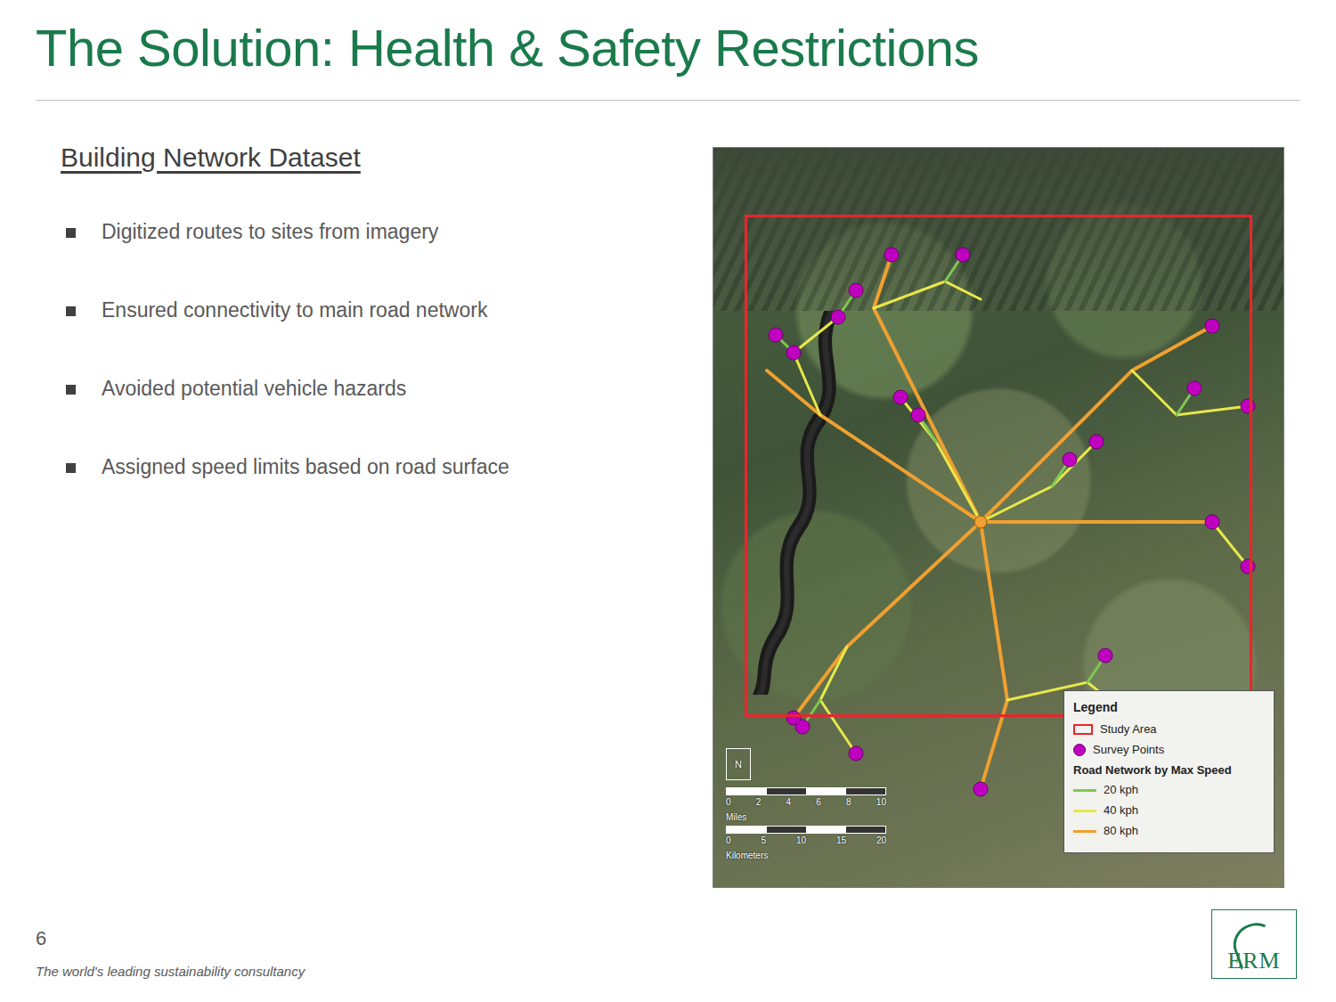The Solution: Health & Safety Restrictions
Building Network Dataset
Digitized routes to sites from imagery
Ensured connectivity to main road network
Avoided potential vehicle hazards
Assigned speed limits based on road surface
N
0246810
Miles
05101520
Kilometers
Legend
Study Area
Survey Points
Road Network by Max Speed
20 kph
40 kph
80 kph
6
The world's leading sustainability consultancy
ERM